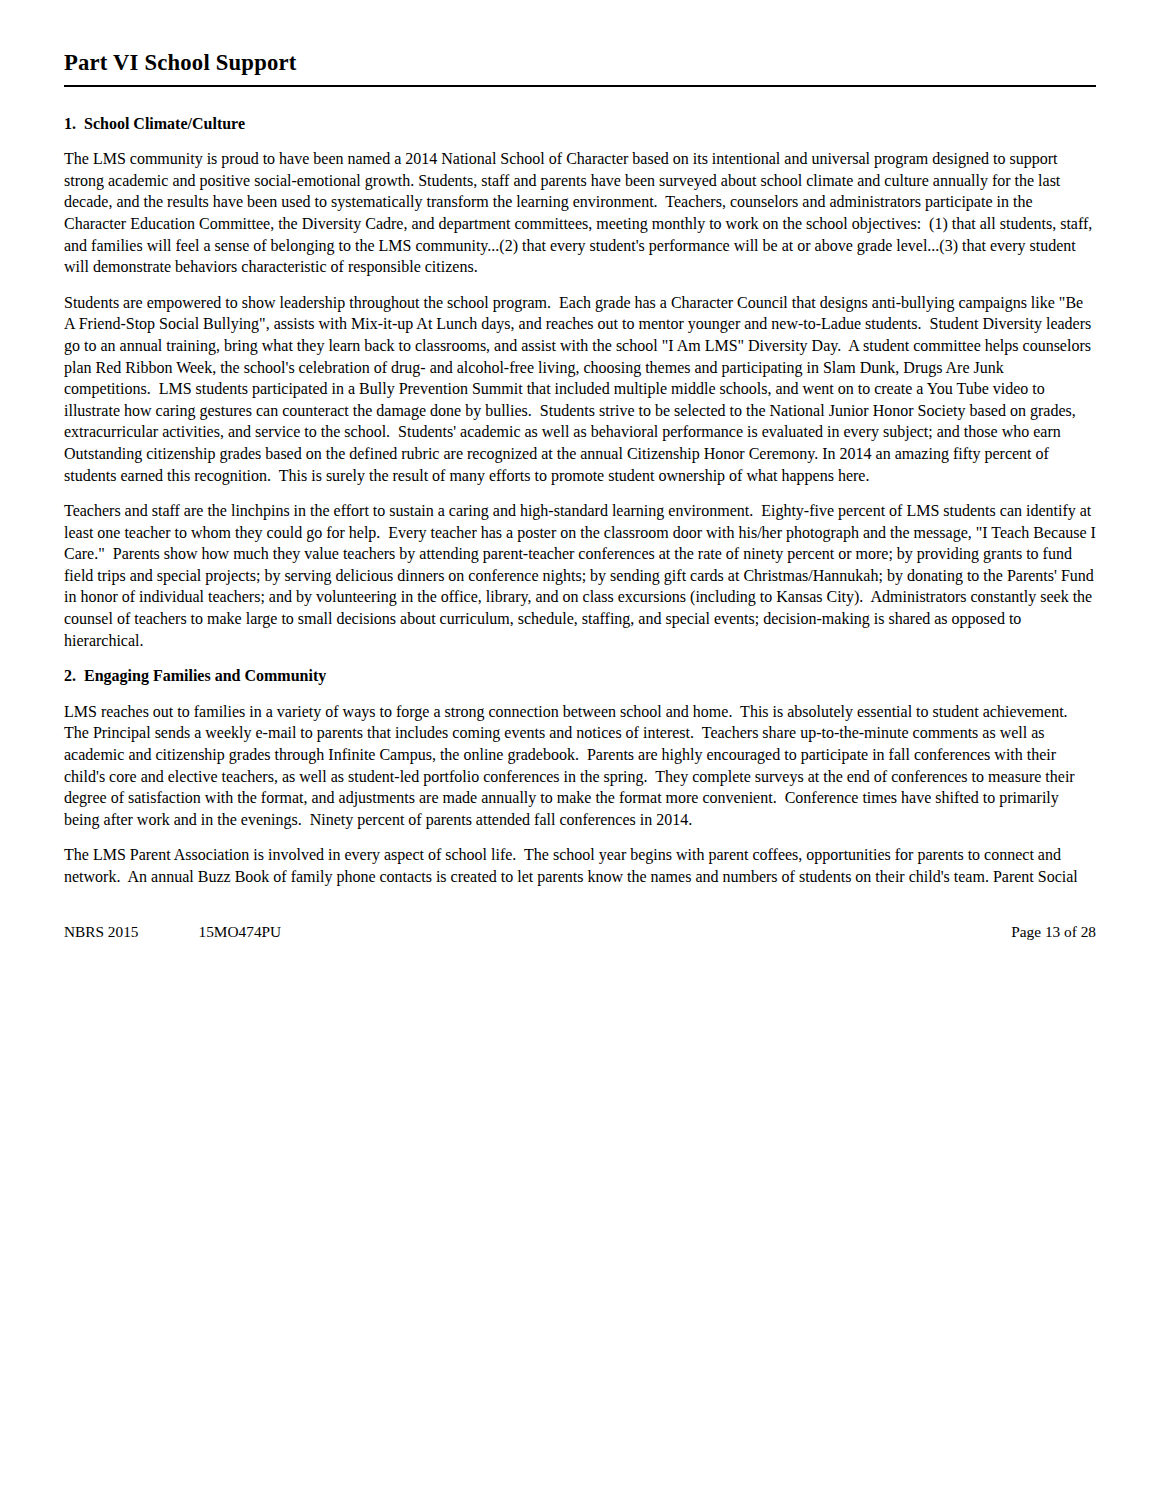Part VI School Support
1. School Climate/Culture
The LMS community is proud to have been named a 2014 National School of Character based on its intentional and universal program designed to support strong academic and positive social-emotional growth. Students, staff and parents have been surveyed about school climate and culture annually for the last decade, and the results have been used to systematically transform the learning environment. Teachers, counselors and administrators participate in the Character Education Committee, the Diversity Cadre, and department committees, meeting monthly to work on the school objectives: (1) that all students, staff, and families will feel a sense of belonging to the LMS community...(2) that every student's performance will be at or above grade level...(3) that every student will demonstrate behaviors characteristic of responsible citizens.
Students are empowered to show leadership throughout the school program. Each grade has a Character Council that designs anti-bullying campaigns like "Be A Friend-Stop Social Bullying", assists with Mix-it-up At Lunch days, and reaches out to mentor younger and new-to-Ladue students. Student Diversity leaders go to an annual training, bring what they learn back to classrooms, and assist with the school "I Am LMS" Diversity Day. A student committee helps counselors plan Red Ribbon Week, the school's celebration of drug- and alcohol-free living, choosing themes and participating in Slam Dunk, Drugs Are Junk competitions. LMS students participated in a Bully Prevention Summit that included multiple middle schools, and went on to create a You Tube video to illustrate how caring gestures can counteract the damage done by bullies. Students strive to be selected to the National Junior Honor Society based on grades, extracurricular activities, and service to the school. Students' academic as well as behavioral performance is evaluated in every subject; and those who earn Outstanding citizenship grades based on the defined rubric are recognized at the annual Citizenship Honor Ceremony. In 2014 an amazing fifty percent of students earned this recognition. This is surely the result of many efforts to promote student ownership of what happens here.
Teachers and staff are the linchpins in the effort to sustain a caring and high-standard learning environment. Eighty-five percent of LMS students can identify at least one teacher to whom they could go for help. Every teacher has a poster on the classroom door with his/her photograph and the message, "I Teach Because I Care." Parents show how much they value teachers by attending parent-teacher conferences at the rate of ninety percent or more; by providing grants to fund field trips and special projects; by serving delicious dinners on conference nights; by sending gift cards at Christmas/Hannukah; by donating to the Parents' Fund in honor of individual teachers; and by volunteering in the office, library, and on class excursions (including to Kansas City). Administrators constantly seek the counsel of teachers to make large to small decisions about curriculum, schedule, staffing, and special events; decision-making is shared as opposed to hierarchical.
2. Engaging Families and Community
LMS reaches out to families in a variety of ways to forge a strong connection between school and home. This is absolutely essential to student achievement. The Principal sends a weekly e-mail to parents that includes coming events and notices of interest. Teachers share up-to-the-minute comments as well as academic and citizenship grades through Infinite Campus, the online gradebook. Parents are highly encouraged to participate in fall conferences with their child's core and elective teachers, as well as student-led portfolio conferences in the spring. They complete surveys at the end of conferences to measure their degree of satisfaction with the format, and adjustments are made annually to make the format more convenient. Conference times have shifted to primarily being after work and in the evenings. Ninety percent of parents attended fall conferences in 2014.
The LMS Parent Association is involved in every aspect of school life. The school year begins with parent coffees, opportunities for parents to connect and network. An annual Buzz Book of family phone contacts is created to let parents know the names and numbers of students on their child's team. Parent Social
NBRS 2015 15MO474PU Page 13 of 28